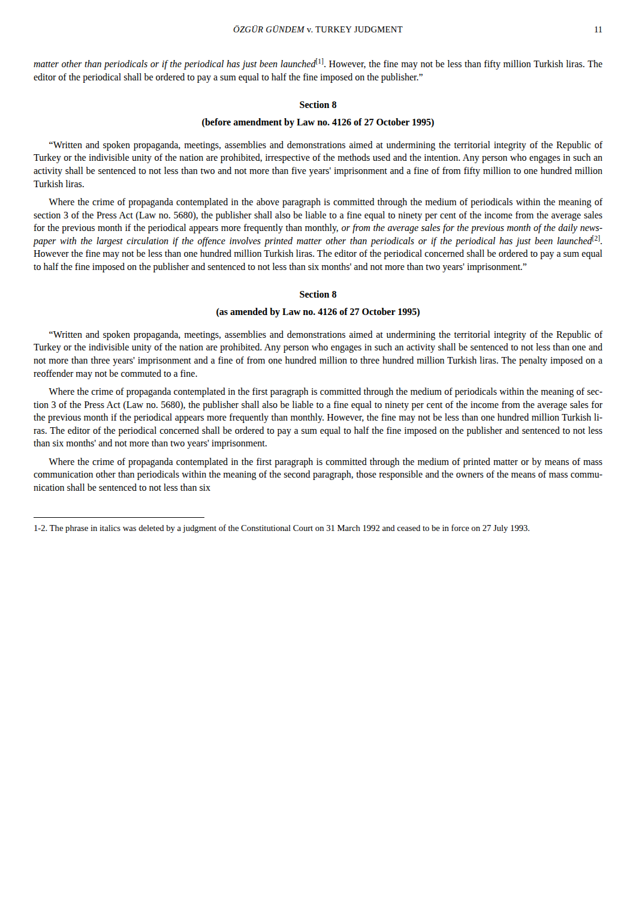ÖZGÜR GÜNDEM v. TURKEY JUDGMENT 11
matter other than periodicals or if the periodical has just been launched[1]. However, the fine may not be less than fifty million Turkish liras. The editor of the periodical shall be ordered to pay a sum equal to half the fine imposed on the publisher.”
Section 8
(before amendment by Law no. 4126 of 27 October 1995)
“Written and spoken propaganda, meetings, assemblies and demonstrations aimed at undermining the territorial integrity of the Republic of Turkey or the indivisible unity of the nation are prohibited, irrespective of the methods used and the intention. Any person who engages in such an activity shall be sentenced to not less than two and not more than five years' imprisonment and a fine of from fifty million to one hundred million Turkish liras.
Where the crime of propaganda contemplated in the above paragraph is committed through the medium of periodicals within the meaning of section 3 of the Press Act (Law no. 5680), the publisher shall also be liable to a fine equal to ninety per cent of the income from the average sales for the previous month if the periodical appears more frequently than monthly, or from the average sales for the previous month of the daily newspaper with the largest circulation if the offence involves printed matter other than periodicals or if the periodical has just been launched[2]. However the fine may not be less than one hundred million Turkish liras. The editor of the periodical concerned shall be ordered to pay a sum equal to half the fine imposed on the publisher and sentenced to not less than six months' and not more than two years' imprisonment.”
Section 8
(as amended by Law no. 4126 of 27 October 1995)
“Written and spoken propaganda, meetings, assemblies and demonstrations aimed at undermining the territorial integrity of the Republic of Turkey or the indivisible unity of the nation are prohibited. Any person who engages in such an activity shall be sentenced to not less than one and not more than three years' imprisonment and a fine of from one hundred million to three hundred million Turkish liras. The penalty imposed on a reoffender may not be commuted to a fine.
Where the crime of propaganda contemplated in the first paragraph is committed through the medium of periodicals within the meaning of section 3 of the Press Act (Law no. 5680), the publisher shall also be liable to a fine equal to ninety per cent of the income from the average sales for the previous month if the periodical appears more frequently than monthly. However, the fine may not be less than one hundred million Turkish liras. The editor of the periodical concerned shall be ordered to pay a sum equal to half the fine imposed on the publisher and sentenced to not less than six months' and not more than two years' imprisonment.
Where the crime of propaganda contemplated in the first paragraph is committed through the medium of printed matter or by means of mass communication other than periodicals within the meaning of the second paragraph, those responsible and the owners of the means of mass communication shall be sentenced to not less than six
1-2. The phrase in italics was deleted by a judgment of the Constitutional Court on 31 March 1992 and ceased to be in force on 27 July 1993.